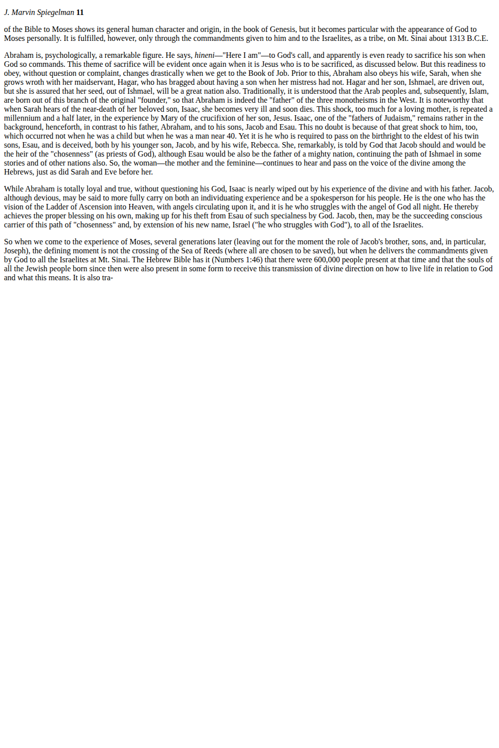J. Marvin Spiegelman 11
of the Bible to Moses shows its general human character and origin, in the book of Genesis, but it becomes particular with the appearance of God to Moses personally. It is fulfilled, however, only through the commandments given to him and to the Israelites, as a tribe, on Mt. Sinai about 1313 B.C.E.
Abraham is, psychologically, a remarkable figure. He says, hineni—"Here I am"—to God's call, and apparently is even ready to sacrifice his son when God so commands. This theme of sacrifice will be evident once again when it is Jesus who is to be sacrificed, as discussed below. But this readiness to obey, without question or complaint, changes drastically when we get to the Book of Job. Prior to this, Abraham also obeys his wife, Sarah, when she grows wroth with her maidservant, Hagar, who has bragged about having a son when her mistress had not. Hagar and her son, Ishmael, are driven out, but she is assured that her seed, out of Ishmael, will be a great nation also. Traditionally, it is understood that the Arab peoples and, subsequently, Islam, are born out of this branch of the original "founder," so that Abraham is indeed the "father" of the three monotheisms in the West. It is noteworthy that when Sarah hears of the near-death of her beloved son, Isaac, she becomes very ill and soon dies. This shock, too much for a loving mother, is repeated a millennium and a half later, in the experience by Mary of the crucifixion of her son, Jesus. Isaac, one of the "fathers of Judaism," remains rather in the background, henceforth, in contrast to his father, Abraham, and to his sons, Jacob and Esau. This no doubt is because of that great shock to him, too, which occurred not when he was a child but when he was a man near 40. Yet it is he who is required to pass on the birthright to the eldest of his twin sons, Esau, and is deceived, both by his younger son, Jacob, and by his wife, Rebecca. She, remarkably, is told by God that Jacob should and would be the heir of the "chosenness" (as priests of God), although Esau would be also be the father of a mighty nation, continuing the path of Ishmael in some stories and of other nations also. So, the woman—the mother and the feminine—continues to hear and pass on the voice of the divine among the Hebrews, just as did Sarah and Eve before her.
While Abraham is totally loyal and true, without questioning his God, Isaac is nearly wiped out by his experience of the divine and with his father. Jacob, although devious, may be said to more fully carry on both an individuating experience and be a spokesperson for his people. He is the one who has the vision of the Ladder of Ascension into Heaven, with angels circulating upon it, and it is he who struggles with the angel of God all night. He thereby achieves the proper blessing on his own, making up for his theft from Esau of such specialness by God. Jacob, then, may be the succeeding conscious carrier of this path of "chosenness" and, by extension of his new name, Israel ("he who struggles with God"), to all of the Israelites.
So when we come to the experience of Moses, several generations later (leaving out for the moment the role of Jacob's brother, sons, and, in particular, Joseph), the defining moment is not the crossing of the Sea of Reeds (where all are chosen to be saved), but when he delivers the commandments given by God to all the Israelites at Mt. Sinai. The Hebrew Bible has it (Numbers 1:46) that there were 600,000 people present at that time and that the souls of all the Jewish people born since then were also present in some form to receive this transmission of divine direction on how to live life in relation to God and what this means. It is also tra-